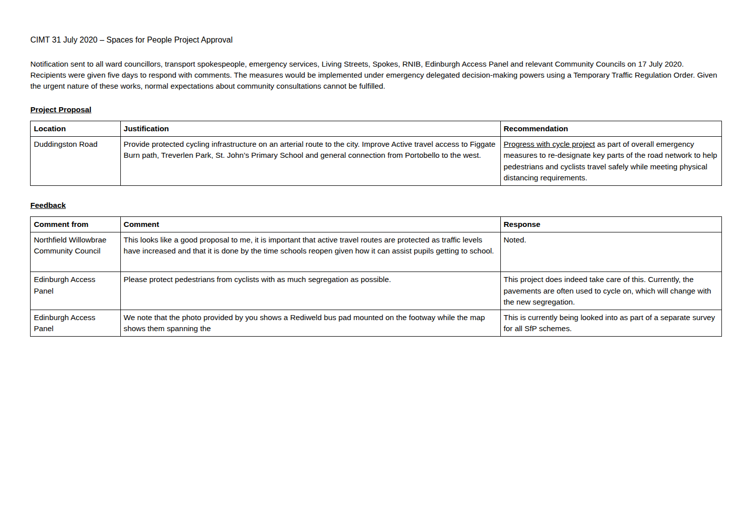CIMT 31 July 2020 – Spaces for People Project Approval
Notification sent to all ward councillors, transport spokespeople, emergency services, Living Streets, Spokes, RNIB, Edinburgh Access Panel and relevant Community Councils on 17 July 2020. Recipients were given five days to respond with comments. The measures would be implemented under emergency delegated decision-making powers using a Temporary Traffic Regulation Order. Given the urgent nature of these works, normal expectations about community consultations cannot be fulfilled.
Project Proposal
| Location | Justification | Recommendation |
| --- | --- | --- |
| Duddingston Road | Provide protected cycling infrastructure on an arterial route to the city. Improve Active travel access to Figgate Burn path, Treverlen Park, St. John’s Primary School and general connection from Portobello to the west. | Progress with cycle project as part of overall emergency measures to re-designate key parts of the road network to help pedestrians and cyclists travel safely while meeting physical distancing requirements. |
Feedback
| Comment from | Comment | Response |
| --- | --- | --- |
| Northfield Willowbrae Community Council | This looks like a good proposal to me, it is important that active travel routes are protected as traffic levels have increased and that it is done by the time schools reopen given how it can assist pupils getting to school. | Noted. |
| Edinburgh Access Panel | Please protect pedestrians from cyclists with as much segregation as possible. | This project does indeed take care of this. Currently, the pavements are often used to cycle on, which will change with the new segregation. |
| Edinburgh Access Panel | We note that the photo provided by you shows a Rediweld bus pad mounted on the footway while the map shows them spanning the | This is currently being looked into as part of a separate survey for all SfP schemes. |